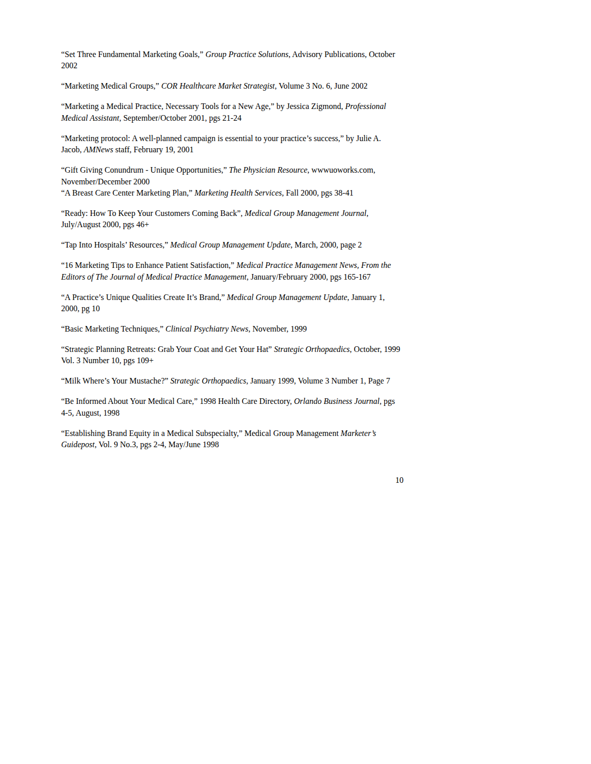“Set Three Fundamental Marketing Goals,” Group Practice Solutions, Advisory Publications, October 2002
“Marketing Medical Groups,” COR Healthcare Market Strategist, Volume 3 No. 6, June 2002
“Marketing a Medical Practice, Necessary Tools for a New Age,” by Jessica Zigmond, Professional Medical Assistant, September/October 2001, pgs 21-24
“Marketing protocol: A well-planned campaign is essential to your practice’s success,” by Julie A. Jacob, AMNews staff, February 19, 2001
“Gift Giving Conundrum - Unique Opportunities,” The Physician Resource, wwwuoworks.com, November/December 2000
“A Breast Care Center Marketing Plan,” Marketing Health Services, Fall 2000, pgs 38-41
“Ready: How To Keep Your Customers Coming Back”, Medical Group Management Journal, July/August 2000, pgs 46+
“Tap Into Hospitals’ Resources,” Medical Group Management Update, March, 2000, page 2
“16 Marketing Tips to Enhance Patient Satisfaction,” Medical Practice Management News, From the Editors of The Journal of Medical Practice Management, January/February 2000, pgs 165-167
“A Practice’s Unique Qualities Create It’s Brand,” Medical Group Management Update, January 1, 2000, pg 10
“Basic Marketing Techniques,” Clinical Psychiatry News, November, 1999
“Strategic Planning Retreats: Grab Your Coat and Get Your Hat” Strategic Orthopaedics, October, 1999 Vol. 3 Number 10, pgs 109+
“Milk Where’s Your Mustache?” Strategic Orthopaedics, January 1999, Volume 3 Number 1, Page 7
“Be Informed About Your Medical Care,” 1998 Health Care Directory, Orlando Business Journal, pgs 4-5, August, 1998
“Establishing Brand Equity in a Medical Subspecialty,” Medical Group Management Marketer’s Guidepost, Vol. 9 No.3, pgs 2-4, May/June 1998
10